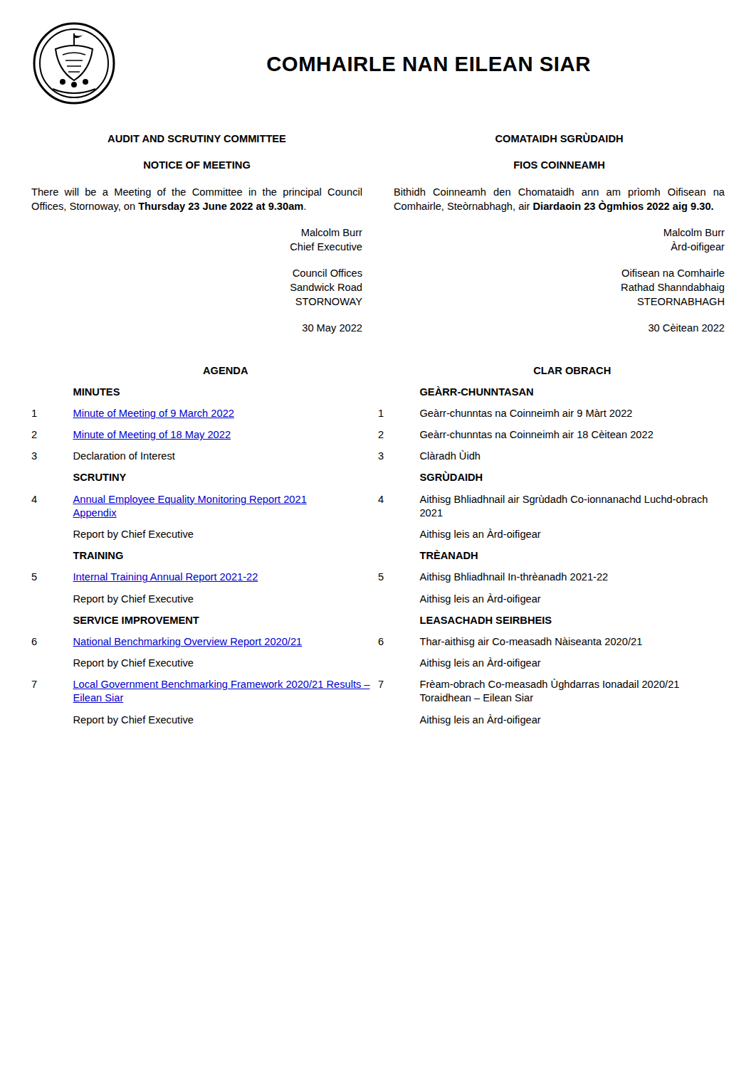COMHAIRLE NAN EILEAN SIAR
| AUDIT AND SCRUTINY COMMITTEE | COMATAIDH SGRÙDAIDH |
| NOTICE OF MEETING | FIOS COINNEAMH |
| There will be a Meeting of the Committee in the principal Council Offices, Stornoway, on Thursday 23 June 2022 at 9.30am . | Bithidh Coinneamh den Chomataidh ann am prìomh Oifisean na Comhairle, Steòrnabhagh, air Diardaoin 23 Ògmhios 2022 aig 9.30. |
| Malcolm Burr Chief Executive | Malcolm Burr Àrd-oifigear |
| Council Offices Sandwick Road STORNOWAY | Oifisean na Comhairle Rathad Shanndabhaig STEORNABHAGH |
| 30 May 2022 | 30 Cèitean 2022 |
| | AGENDA | | CLAR OBRACH |
| | MINUTES | | GEÀRR-CHUNNTASAN |
| 1 | Minute of Meeting of 9 March 2022 | 1 | Geàrr-chunntas na Coinneimh air 9 Màrt 2022 |
| 2 | Minute of Meeting of 18 May 2022 | 2 | Geàrr-chunntas na Coinneimh air 18 Cèitean 2022 |
| 3 | Declaration of Interest | 3 | Clàradh Ùidh |
| | SCRUTINY | | SGRÙDAIDH |
| 4 | Annual Employee Equality Monitoring Report 2021 Appendix | 4 | Aithisg Bhliadhnail air Sgrùdadh Co-ionnanachd Luchd-obrach 2021 |
| | Report by Chief Executive | | Aithisg leis an Àrd-oifigear |
| | TRAINING | | TRÈANADH |
| 5 | Internal Training Annual Report 2021-22 | 5 | Aithisg Bhliadhnail In-thrèanadh 2021-22 |
| | Report by Chief Executive | | Aithisg leis an Àrd-oifigear |
| | SERVICE IMPROVEMENT | | LEASACHADH SEIRBHEIS |
| 6 | National Benchmarking Overview Report 2020/21 | 6 | Thar-aithisg air Co-measadh Nàiseanta 2020/21 |
| | Report by Chief Executive | | Aithisg leis an Àrd-oifigear |
| 7 | Local Government Benchmarking Framework 2020/21 Results – Eilean Siar | 7 | Frèam-obrach Co-measadh Ùghdarras Ionadail 2020/21 Toraidhean – Eilean Siar |
| | Report by Chief Executive | | Aithisg leis an Àrd-oifigear |